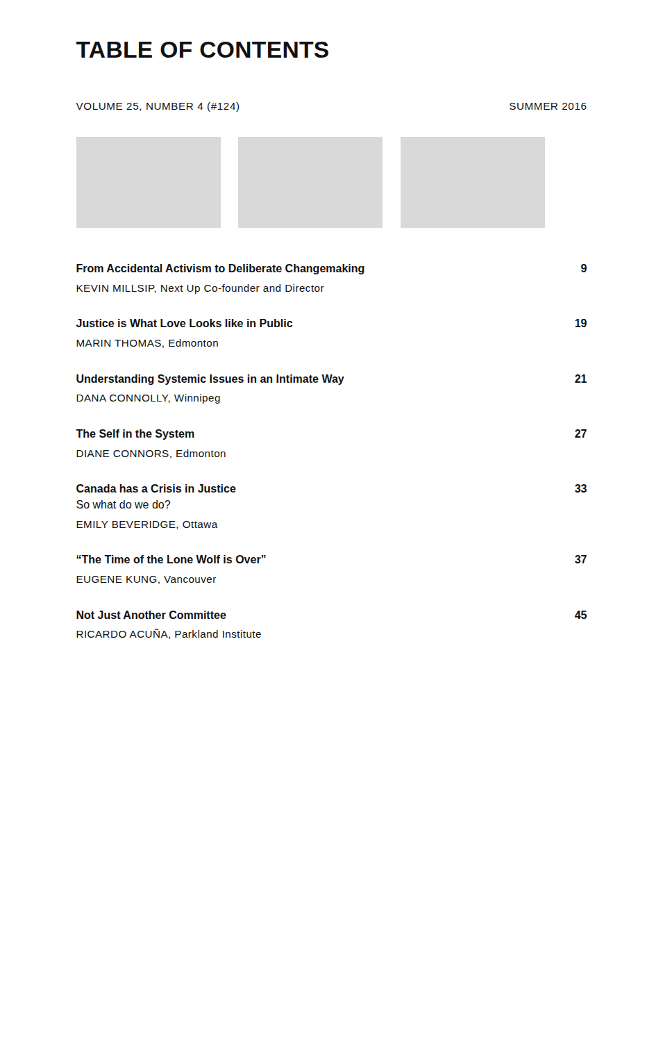TABLE OF CONTENTS
VOLUME 25, NUMBER 4 (#124) SUMMER 2016
From Accidental Activism to Deliberate Changemaking 9
Kevin Millsip, Next Up Co-founder and Director
Justice is What Love Looks like in Public 19
Marin Thomas, Edmonton
Understanding Systemic Issues in an Intimate Way 21
Dana Connolly, Winnipeg
The Self in the System 27
Diane Connors, Edmonton
Canada has a Crisis in JusticeSo what do we do? 33
Emily Beveridge, Ottawa
“The Time of the Lone Wolf is Over” 37
Eugene Kung, Vancouver
Not Just Another Committee 45
Ricardo Acuña, Parkland Institute